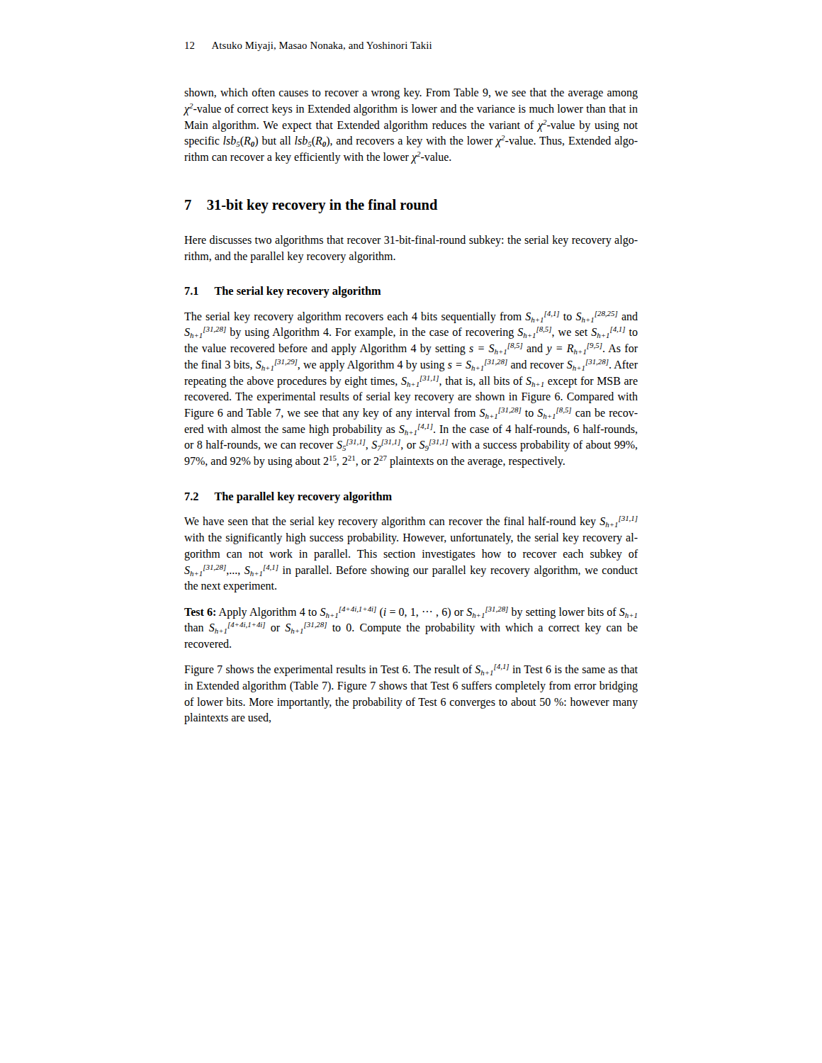12 Atsuko Miyaji, Masao Nonaka, and Yoshinori Takii
shown, which often causes to recover a wrong key. From Table 9, we see that the average among χ2-value of correct keys in Extended algorithm is lower and the variance is much lower than that in Main algorithm. We expect that Extended algorithm reduces the variant of χ2-value by using not specific lsb5(R0) but all lsb5(R0), and recovers a key with the lower χ2-value. Thus, Extended algorithm can recover a key efficiently with the lower χ2-value.
731-bit key recovery in the final round
Here discusses two algorithms that recover 31-bit-final-round subkey: the serial key recovery algorithm, and the parallel key recovery algorithm.
7.1 The serial key recovery algorithm
The serial key recovery algorithm recovers each 4 bits sequentially from Sh+1[4,1] to Sh+1[28,25] and Sh+1[31,28] by using Algorithm 4. For example, in the case of recovering Sh+1[8,5], we set Sh+1[4,1] to the value recovered before and apply Algorithm 4 by setting s = Sh+1[8,5] and y = Rh+1[9,5]. As for the final 3 bits, Sh+1[31,29], we apply Algorithm 4 by using s = Sh+1[31,28] and recover Sh+1[31,28]. After repeating the above procedures by eight times, Sh+1[31,1], that is, all bits of Sh+1 except for MSB are recovered. The experimental results of serial key recovery are shown in Figure 6. Compared with Figure 6 and Table 7, we see that any key of any interval from Sh+1[31,28] to Sh+1[8,5] can be recovered with almost the same high probability as Sh+1[4,1]. In the case of 4 half-rounds, 6 half-rounds, or 8 half-rounds, we can recover S5[31,1], S7[31,1], or S9[31,1] with a success probability of about 99%, 97%, and 92% by using about 215, 221, or 227 plaintexts on the average, respectively.
7.2 The parallel key recovery algorithm
We have seen that the serial key recovery algorithm can recover the final half-round key Sh+1[31,1] with the significantly high success probability. However, unfortunately, the serial key recovery algorithm can not work in parallel. This section investigates how to recover each subkey of Sh+1[31,28],..., Sh+1[4,1] in parallel. Before showing our parallel key recovery algorithm, we conduct the next experiment.
Test 6: Apply Algorithm 4 to Sh+1[4+4i,1+4i] (i = 0, 1, ··· , 6) or Sh+1[31,28] by setting lower bits of Sh+1 than Sh+1[4+4i,1+4i] or Sh+1[31,28] to 0. Compute the probability with which a correct key can be recovered.
Figure 7 shows the experimental results in Test 6. The result of Sh+1[4,1] in Test 6 is the same as that in Extended algorithm (Table 7). Figure 7 shows that Test 6 suffers completely from error bridging of lower bits. More importantly, the probability of Test 6 converges to about 50 %: however many plaintexts are used,